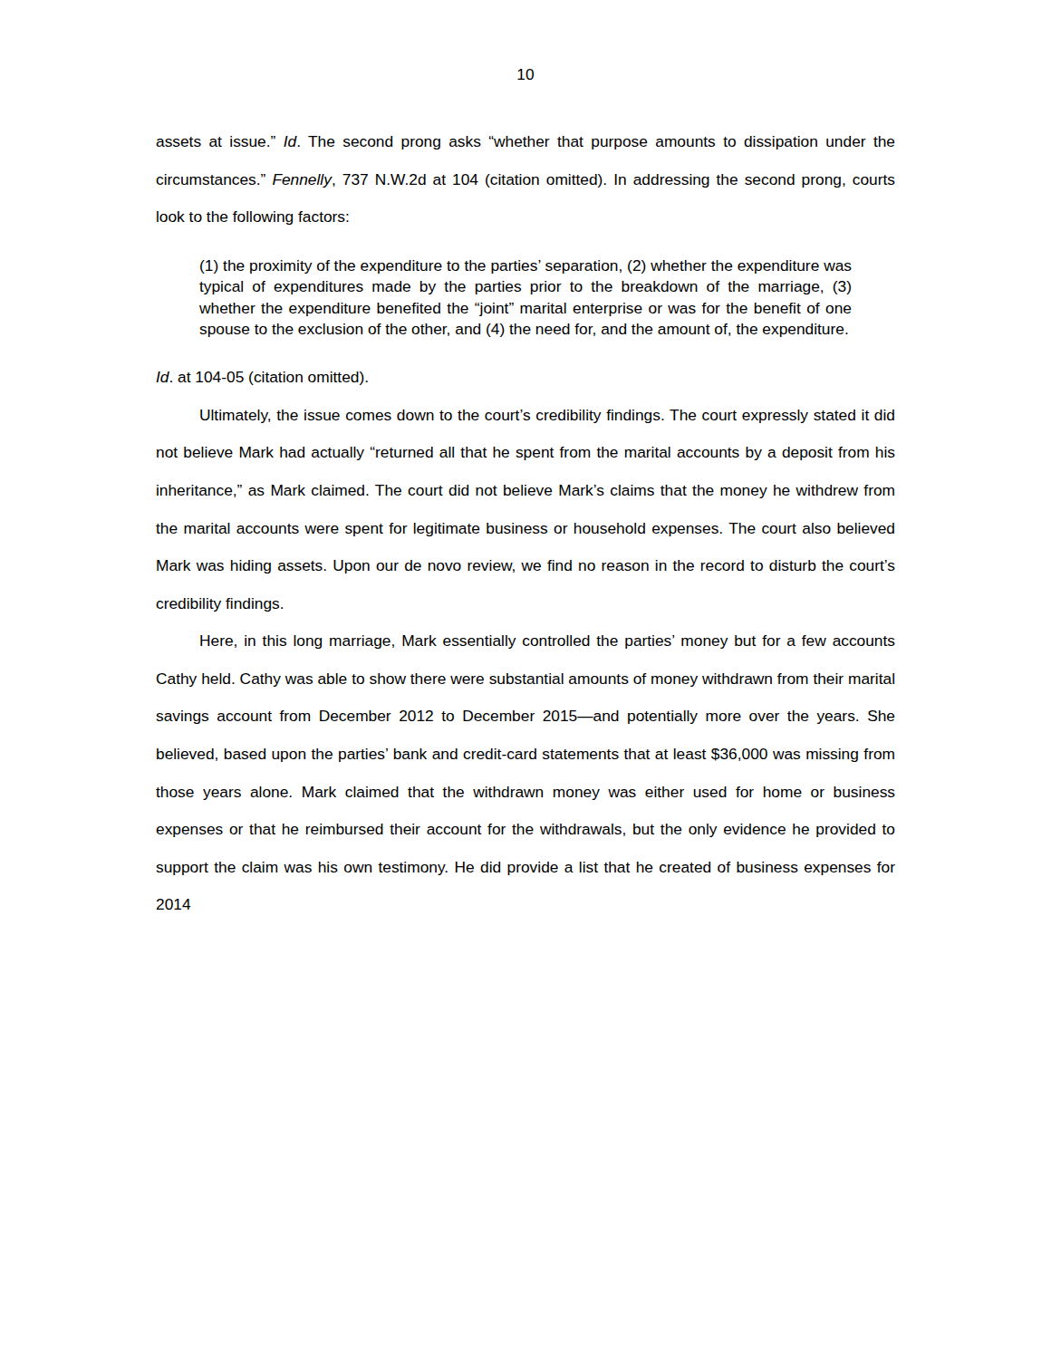10
assets at issue.” Id. The second prong asks “whether that purpose amounts to dissipation under the circumstances.” Fennelly, 737 N.W.2d at 104 (citation omitted). In addressing the second prong, courts look to the following factors:
(1) the proximity of the expenditure to the parties’ separation, (2) whether the expenditure was typical of expenditures made by the parties prior to the breakdown of the marriage, (3) whether the expenditure benefited the “joint” marital enterprise or was for the benefit of one spouse to the exclusion of the other, and (4) the need for, and the amount of, the expenditure.
Id. at 104-05 (citation omitted).
Ultimately, the issue comes down to the court’s credibility findings. The court expressly stated it did not believe Mark had actually “returned all that he spent from the marital accounts by a deposit from his inheritance,” as Mark claimed. The court did not believe Mark’s claims that the money he withdrew from the marital accounts were spent for legitimate business or household expenses. The court also believed Mark was hiding assets. Upon our de novo review, we find no reason in the record to disturb the court’s credibility findings.
Here, in this long marriage, Mark essentially controlled the parties’ money but for a few accounts Cathy held. Cathy was able to show there were substantial amounts of money withdrawn from their marital savings account from December 2012 to December 2015—and potentially more over the years. She believed, based upon the parties’ bank and credit-card statements that at least $36,000 was missing from those years alone. Mark claimed that the withdrawn money was either used for home or business expenses or that he reimbursed their account for the withdrawals, but the only evidence he provided to support the claim was his own testimony. He did provide a list that he created of business expenses for 2014